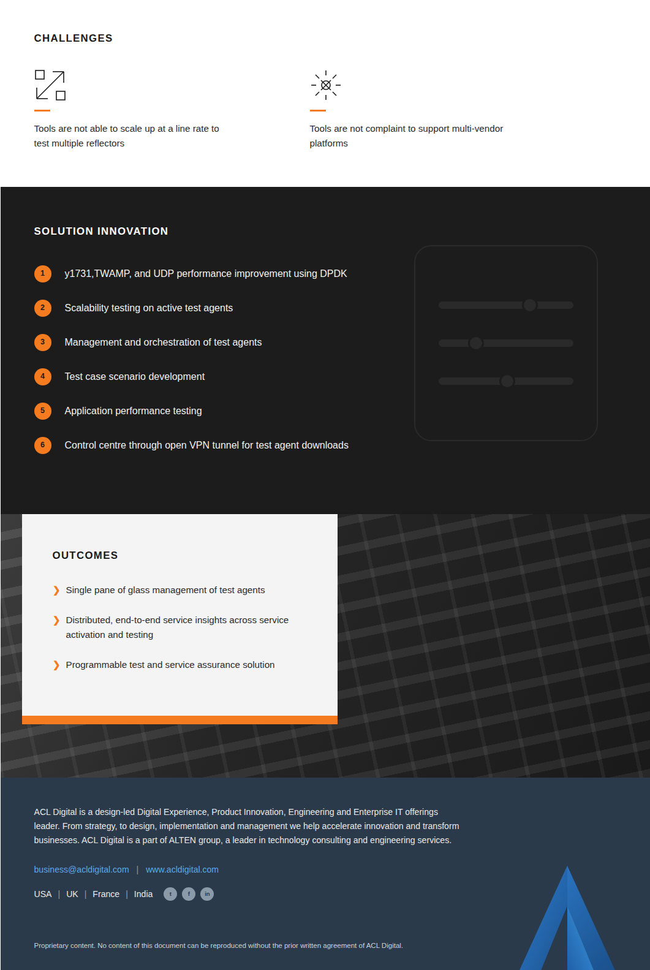Challenges
Tools are not able to scale up at a line rate to test multiple reflectors
Tools are not complaint to support multi-vendor platforms
Solution Innovation
1 y1731,TWAMP, and UDP performance improvement using DPDK
2 Scalability testing on active test agents
3 Management and orchestration of test agents
4 Test case scenario development
5 Application performance testing
6 Control centre through open VPN tunnel for test agent downloads
Outcomes
❯
Single pane of glass management of test agents
❯
Distributed, end-to-end service insights across service activation and testing
❯
Programmable test and service assurance solution
ACL Digital is a design-led Digital Experience, Product Innovation, Engineering and Enterprise IT offerings leader. From strategy, to design, implementation and management we help accelerate innovation and transform businesses. ACL Digital is a part of ALTEN group, a leader in technology consulting and engineering services.
business@acldigital.com | www.acldigital.com
USA| UK| France| India
t f in
Proprietary content. No content of this document can be reproduced without the prior written agreement of ACL Digital.